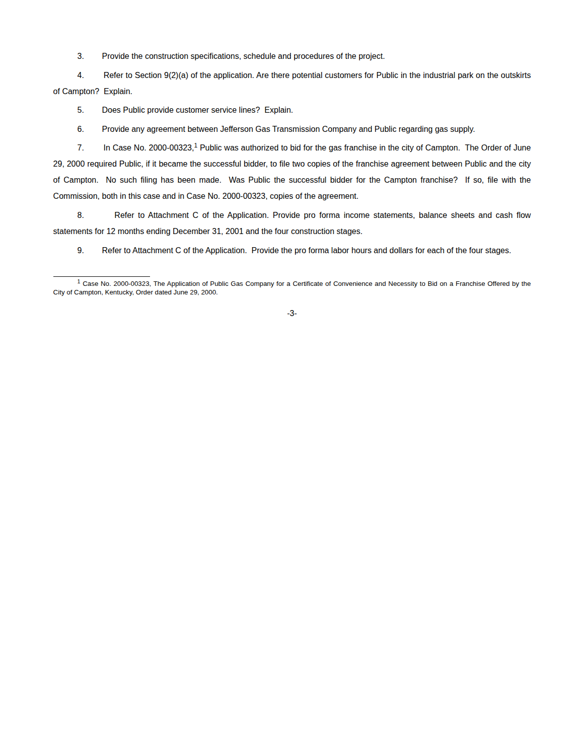3. Provide the construction specifications, schedule and procedures of the project.
4. Refer to Section 9(2)(a) of the application. Are there potential customers for Public in the industrial park on the outskirts of Campton? Explain.
5. Does Public provide customer service lines? Explain.
6. Provide any agreement between Jefferson Gas Transmission Company and Public regarding gas supply.
7. In Case No. 2000-00323,1 Public was authorized to bid for the gas franchise in the city of Campton. The Order of June 29, 2000 required Public, if it became the successful bidder, to file two copies of the franchise agreement between Public and the city of Campton. No such filing has been made. Was Public the successful bidder for the Campton franchise? If so, file with the Commission, both in this case and in Case No. 2000-00323, copies of the agreement.
8. Refer to Attachment C of the Application. Provide pro forma income statements, balance sheets and cash flow statements for 12 months ending December 31, 2001 and the four construction stages.
9. Refer to Attachment C of the Application. Provide the pro forma labor hours and dollars for each of the four stages.
1 Case No. 2000-00323, The Application of Public Gas Company for a Certificate of Convenience and Necessity to Bid on a Franchise Offered by the City of Campton, Kentucky, Order dated June 29, 2000.
-3-